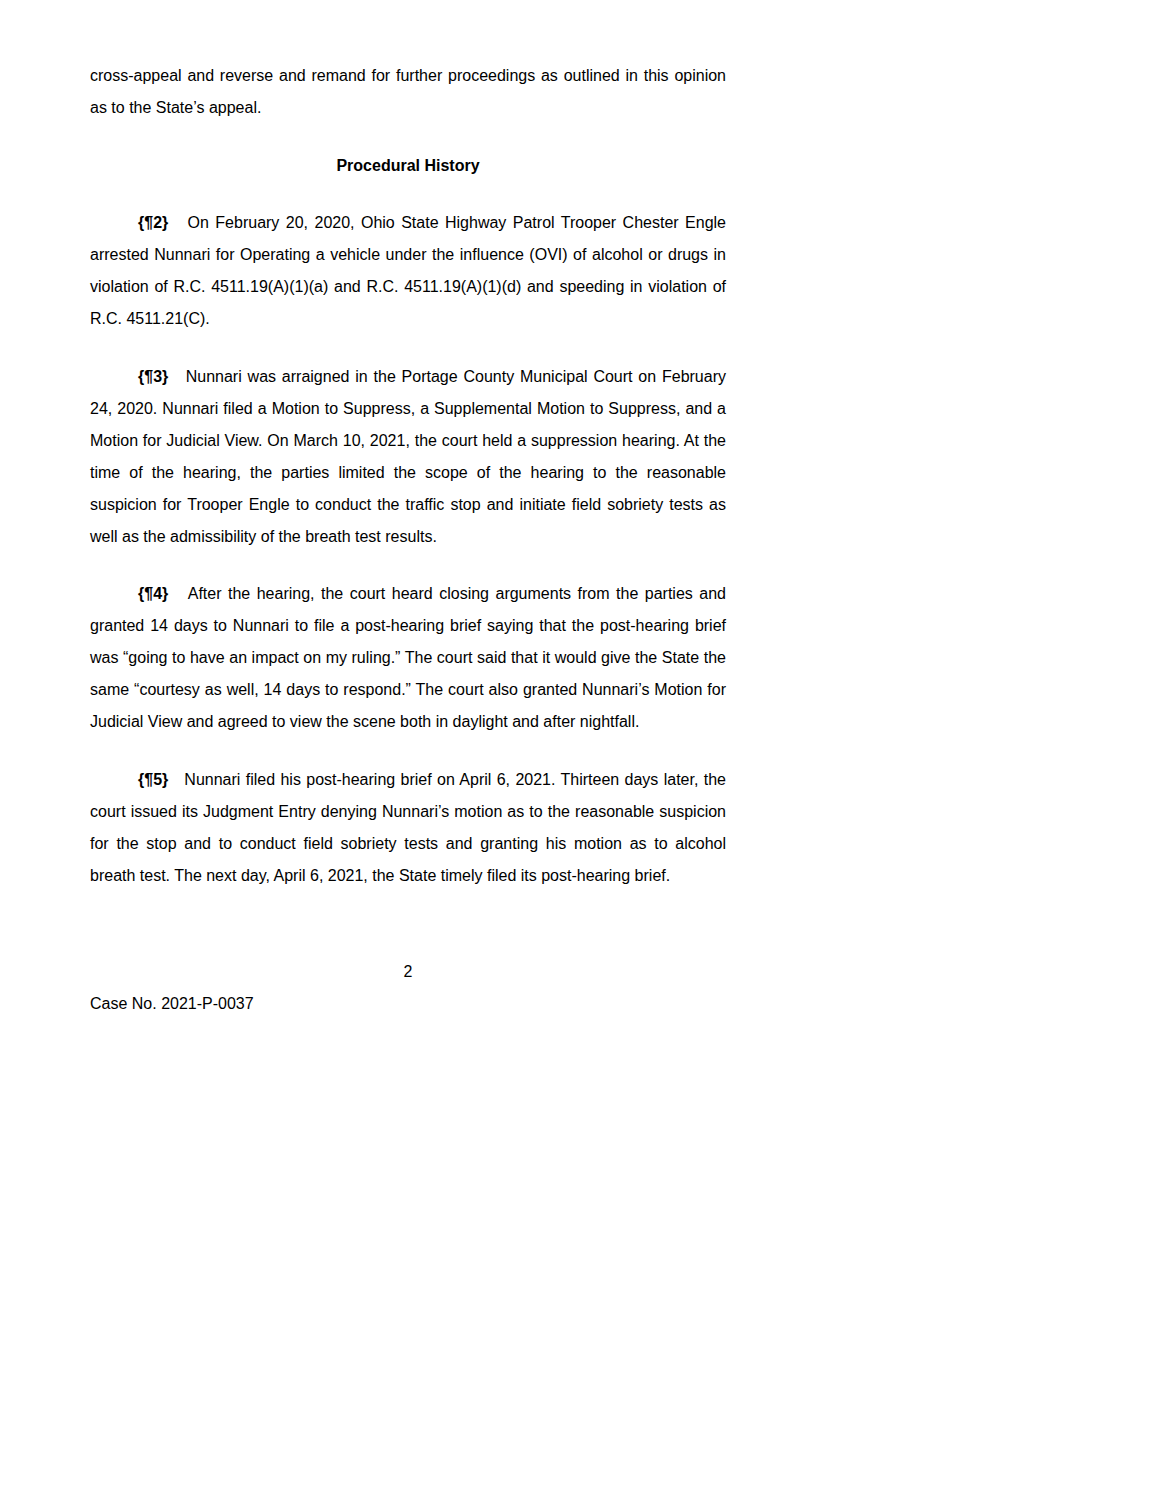cross-appeal and reverse and remand for further proceedings as outlined in this opinion as to the State’s appeal.
Procedural History
{¶2} On February 20, 2020, Ohio State Highway Patrol Trooper Chester Engle arrested Nunnari for Operating a vehicle under the influence (OVI) of alcohol or drugs in violation of R.C. 4511.19(A)(1)(a) and R.C. 4511.19(A)(1)(d) and speeding in violation of R.C. 4511.21(C).
{¶3} Nunnari was arraigned in the Portage County Municipal Court on February 24, 2020. Nunnari filed a Motion to Suppress, a Supplemental Motion to Suppress, and a Motion for Judicial View. On March 10, 2021, the court held a suppression hearing. At the time of the hearing, the parties limited the scope of the hearing to the reasonable suspicion for Trooper Engle to conduct the traffic stop and initiate field sobriety tests as well as the admissibility of the breath test results.
{¶4} After the hearing, the court heard closing arguments from the parties and granted 14 days to Nunnari to file a post-hearing brief saying that the post-hearing brief was “going to have an impact on my ruling.” The court said that it would give the State the same “courtesy as well, 14 days to respond.” The court also granted Nunnari’s Motion for Judicial View and agreed to view the scene both in daylight and after nightfall.
{¶5} Nunnari filed his post-hearing brief on April 6, 2021. Thirteen days later, the court issued its Judgment Entry denying Nunnari’s motion as to the reasonable suspicion for the stop and to conduct field sobriety tests and granting his motion as to alcohol breath test. The next day, April 6, 2021, the State timely filed its post-hearing brief.
2
Case No. 2021-P-0037